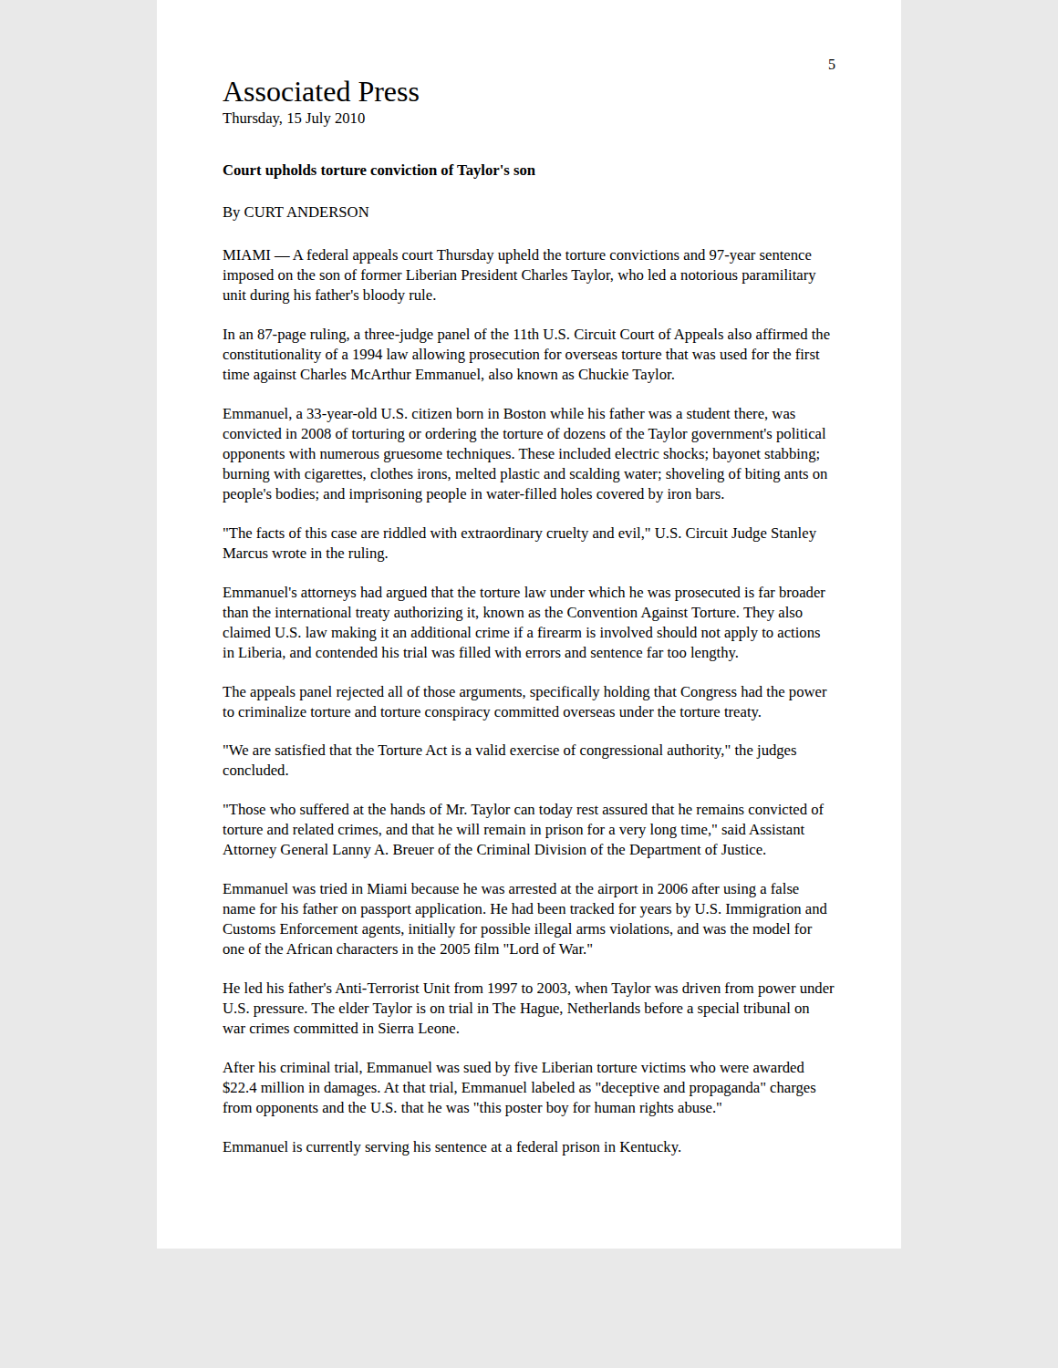5
Associated Press
Thursday, 15 July 2010
Court upholds torture conviction of Taylor's son
By CURT ANDERSON
MIAMI — A federal appeals court Thursday upheld the torture convictions and 97-year sentence imposed on the son of former Liberian President Charles Taylor, who led a notorious paramilitary unit during his father's bloody rule.
In an 87-page ruling, a three-judge panel of the 11th U.S. Circuit Court of Appeals also affirmed the constitutionality of a 1994 law allowing prosecution for overseas torture that was used for the first time against Charles McArthur Emmanuel, also known as Chuckie Taylor.
Emmanuel, a 33-year-old U.S. citizen born in Boston while his father was a student there, was convicted in 2008 of torturing or ordering the torture of dozens of the Taylor government's political opponents with numerous gruesome techniques. These included electric shocks; bayonet stabbing; burning with cigarettes, clothes irons, melted plastic and scalding water; shoveling of biting ants on people's bodies; and imprisoning people in water-filled holes covered by iron bars.
"The facts of this case are riddled with extraordinary cruelty and evil," U.S. Circuit Judge Stanley Marcus wrote in the ruling.
Emmanuel's attorneys had argued that the torture law under which he was prosecuted is far broader than the international treaty authorizing it, known as the Convention Against Torture. They also claimed U.S. law making it an additional crime if a firearm is involved should not apply to actions in Liberia, and contended his trial was filled with errors and sentence far too lengthy.
The appeals panel rejected all of those arguments, specifically holding that Congress had the power to criminalize torture and torture conspiracy committed overseas under the torture treaty.
"We are satisfied that the Torture Act is a valid exercise of congressional authority," the judges concluded.
"Those who suffered at the hands of Mr. Taylor can today rest assured that he remains convicted of torture and related crimes, and that he will remain in prison for a very long time," said Assistant Attorney General Lanny A. Breuer of the Criminal Division of the Department of Justice.
Emmanuel was tried in Miami because he was arrested at the airport in 2006 after using a false name for his father on passport application. He had been tracked for years by U.S. Immigration and Customs Enforcement agents, initially for possible illegal arms violations, and was the model for one of the African characters in the 2005 film "Lord of War."
He led his father's Anti-Terrorist Unit from 1997 to 2003, when Taylor was driven from power under U.S. pressure. The elder Taylor is on trial in The Hague, Netherlands before a special tribunal on war crimes committed in Sierra Leone.
After his criminal trial, Emmanuel was sued by five Liberian torture victims who were awarded $22.4 million in damages. At that trial, Emmanuel labeled as "deceptive and propaganda" charges from opponents and the U.S. that he was "this poster boy for human rights abuse."
Emmanuel is currently serving his sentence at a federal prison in Kentucky.